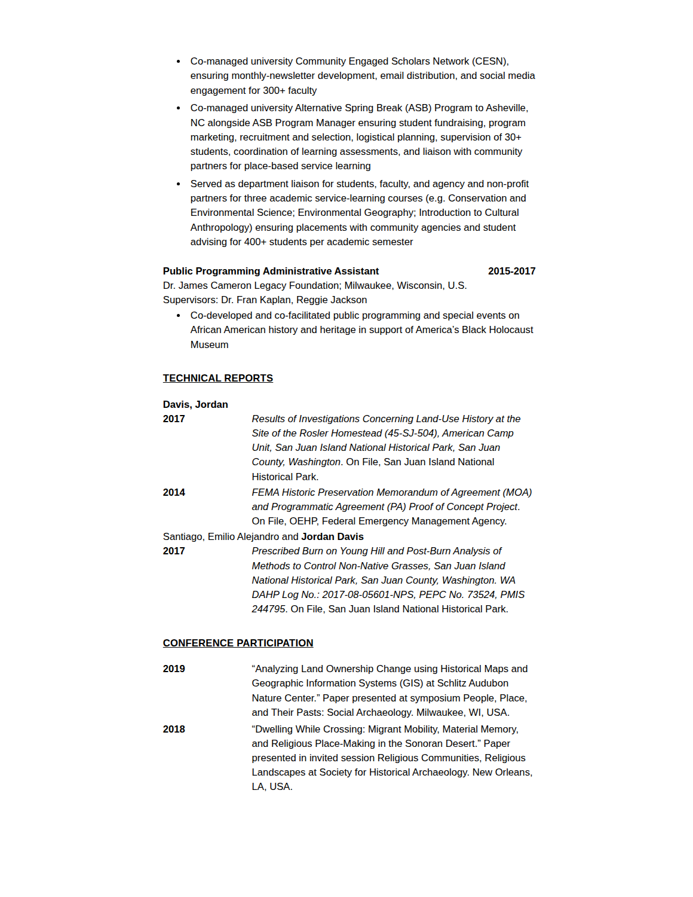Co-managed university Community Engaged Scholars Network (CESN), ensuring monthly-newsletter development, email distribution, and social media engagement for 300+ faculty
Co-managed university Alternative Spring Break (ASB) Program to Asheville, NC alongside ASB Program Manager ensuring student fundraising, program marketing, recruitment and selection, logistical planning, supervision of 30+ students, coordination of learning assessments, and liaison with community partners for place-based service learning
Served as department liaison for students, faculty, and agency and non-profit partners for three academic service-learning courses (e.g. Conservation and Environmental Science; Environmental Geography; Introduction to Cultural Anthropology) ensuring placements with community agencies and student advising for 400+ students per academic semester
Public Programming Administrative Assistant 2015-2017
Dr. James Cameron Legacy Foundation; Milwaukee, Wisconsin, U.S.
Supervisors: Dr. Fran Kaplan, Reggie Jackson
Co-developed and co-facilitated public programming and special events on African American history and heritage in support of America’s Black Holocaust Museum
Technical Reports
Davis, Jordan
2017
Results of Investigations Concerning Land-Use History at the Site of the Rosler Homestead (45-SJ-504), American Camp Unit, San Juan Island National Historical Park, San Juan County, Washington. On File, San Juan Island National Historical Park.
2014
FEMA Historic Preservation Memorandum of Agreement (MOA) and Programmatic Agreement (PA) Proof of Concept Project. On File, OEHP, Federal Emergency Management Agency.
Santiago, Emilio Alejandro and Jordan Davis
2017
Prescribed Burn on Young Hill and Post-Burn Analysis of Methods to Control Non-Native Grasses, San Juan Island National Historical Park, San Juan County, Washington. WA DAHP Log No.: 2017-08-05601-NPS, PEPC No. 73524, PMIS 244795. On File, San Juan Island National Historical Park.
Conference Participation
2019
“Analyzing Land Ownership Change using Historical Maps and Geographic Information Systems (GIS) at Schlitz Audubon Nature Center.” Paper presented at symposium People, Place, and Their Pasts: Social Archaeology. Milwaukee, WI, USA.
2018
“Dwelling While Crossing: Migrant Mobility, Material Memory, and Religious Place-Making in the Sonoran Desert.” Paper presented in invited session Religious Communities, Religious Landscapes at Society for Historical Archaeology. New Orleans, LA, USA.